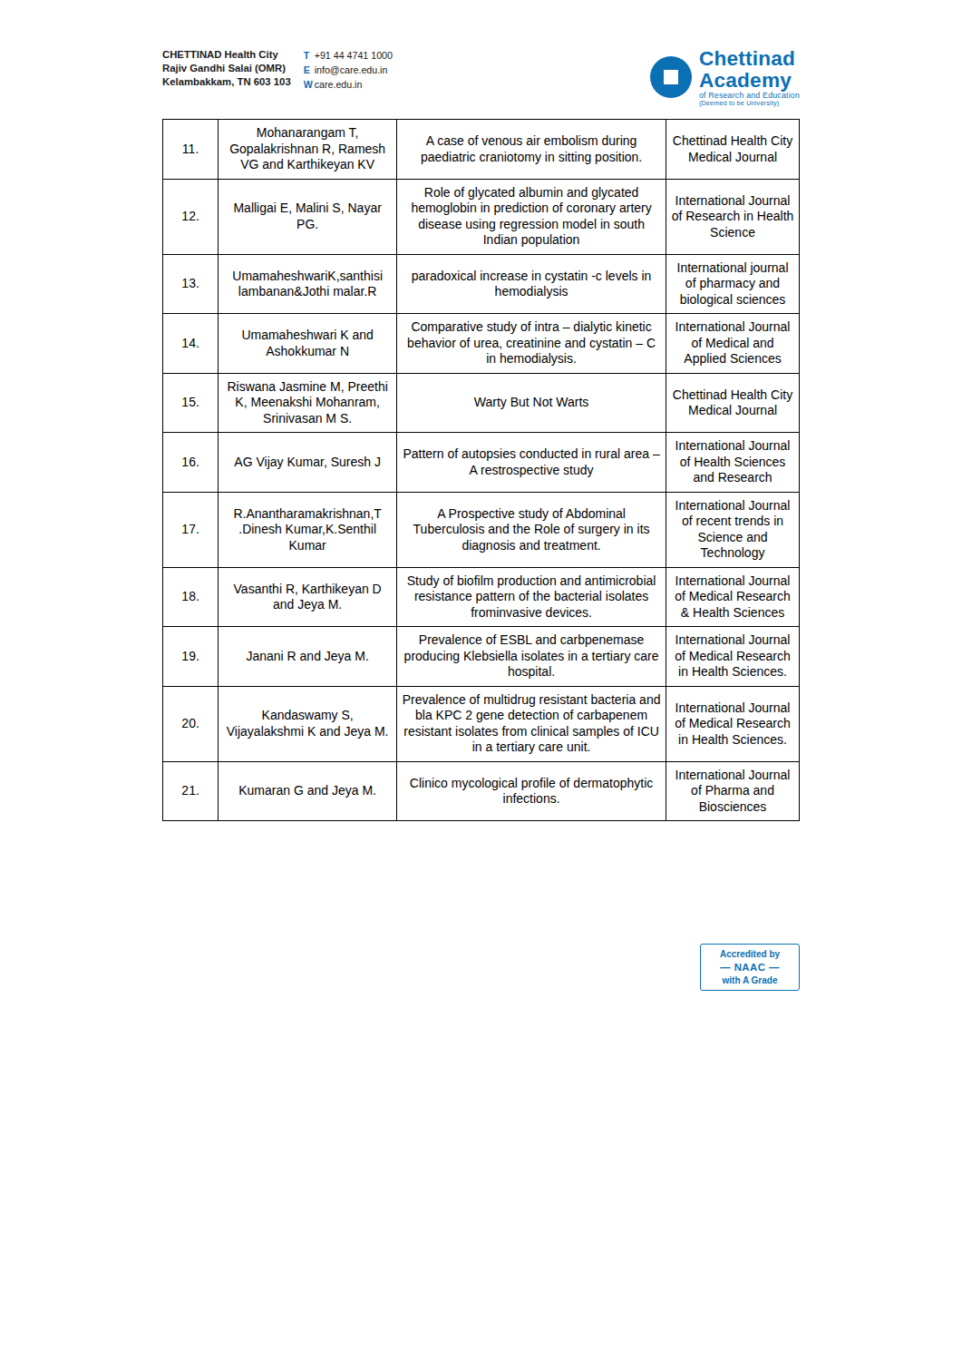CHETTINAD Health City
Rajiv Gandhi Salai (OMR)
Kelambakkam, TN 603 103
T+91 44 4741 1000
Einfo@care.edu.in
Wcare.edu.in
Chettinad
Academy
of Research and Education
(Deemed to be University)
| 11. | Mohanarangam T, Gopalakrishnan R, Ramesh VG and Karthikeyan KV | A case of venous air embolism during paediatric craniotomy in sitting position. | Chettinad Health City Medical Journal |
| 12. | Malligai E, Malini S, Nayar PG. | Role of glycated albumin and glycated hemoglobin in prediction of coronary artery disease using regression model in south Indian population | International Journal of Research in Health Science |
| 13. | UmamaheshwariK,santhisi lambanan&Jothi malar.R | paradoxical increase in cystatin -c levels in hemodialysis | International journal of pharmacy and biological sciences |
| 14. | Umamaheshwari K and Ashokkumar N | Comparative study of intra – dialytic kinetic behavior of urea, creatinine and cystatin – C in hemodialysis. | International Journal of Medical and Applied Sciences |
| 15. | Riswana Jasmine M, Preethi K, Meenakshi Mohanram, Srinivasan M S. | Warty But Not Warts | Chettinad Health City Medical Journal |
| 16. | AG Vijay Kumar, Suresh J | Pattern of autopsies conducted in rural area – A restrospective study | International Journal of Health Sciences and Research |
| 17. | R.Anantharamakrishnan,T .Dinesh Kumar,K.Senthil Kumar | A Prospective study of Abdominal Tuberculosis and the Role of surgery in its diagnosis and treatment. | International Journal of recent trends in Science and Technology |
| 18. | Vasanthi R, Karthikeyan D and Jeya M. | Study of biofilm production and antimicrobial resistance pattern of the bacterial isolates frominvasive devices. | International Journal of Medical Research & Health Sciences |
| 19. | Janani R and Jeya M. | Prevalence of ESBL and carbpenemase producing Klebsiella isolates in a tertiary care hospital. | International Journal of Medical Research in Health Sciences. |
| 20. | Kandaswamy S, Vijayalakshmi K and Jeya M. | Prevalence of multidrug resistant bacteria and bla KPC 2 gene detection of carbapenem resistant isolates from clinical samples of ICU in a tertiary care unit. | International Journal of Medical Research in Health Sciences. |
| 21. | Kumaran G and Jeya M. | Clinico mycological profile of dermatophytic infections. | International Journal of Pharma and Biosciences |
Accredited by
— NAAC —
with A Grade